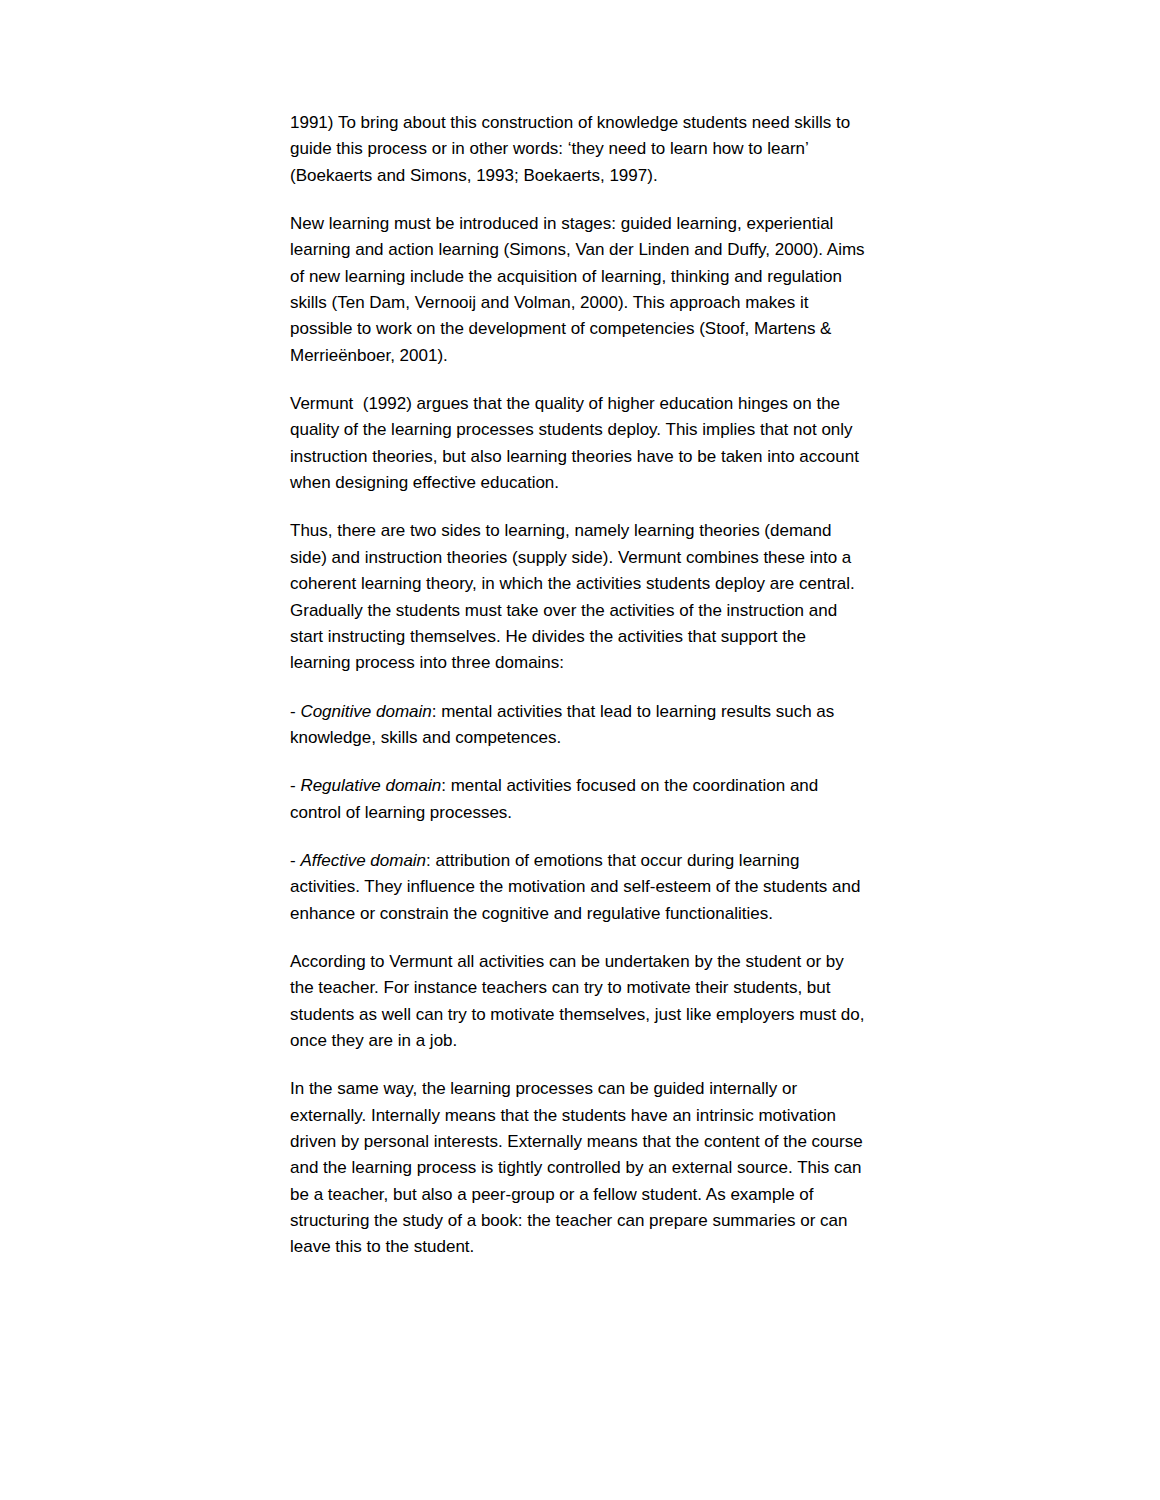1991) To bring about this construction of knowledge students need skills to guide this process or in other words: ‘they need to learn how to learn’ (Boekaerts and Simons, 1993; Boekaerts, 1997).
New learning must be introduced in stages: guided learning, experiential learning and action learning (Simons, Van der Linden and Duffy, 2000). Aims of new learning include the acquisition of learning, thinking and regulation skills (Ten Dam, Vernooij and Volman, 2000). This approach makes it possible to work on the development of competencies (Stoof, Martens & Merrieënboer, 2001).
Vermunt (1992) argues that the quality of higher education hinges on the quality of the learning processes students deploy. This implies that not only instruction theories, but also learning theories have to be taken into account when designing effective education.
Thus, there are two sides to learning, namely learning theories (demand side) and instruction theories (supply side). Vermunt combines these into a coherent learning theory, in which the activities students deploy are central. Gradually the students must take over the activities of the instruction and start instructing themselves. He divides the activities that support the learning process into three domains:
- Cognitive domain: mental activities that lead to learning results such as knowledge, skills and competences.
- Regulative domain: mental activities focused on the coordination and control of learning processes.
- Affective domain: attribution of emotions that occur during learning activities. They influence the motivation and self-esteem of the students and enhance or constrain the cognitive and regulative functionalities.
According to Vermunt all activities can be undertaken by the student or by the teacher. For instance teachers can try to motivate their students, but students as well can try to motivate themselves, just like employers must do, once they are in a job.
In the same way, the learning processes can be guided internally or externally. Internally means that the students have an intrinsic motivation driven by personal interests. Externally means that the content of the course and the learning process is tightly controlled by an external source. This can be a teacher, but also a peer-group or a fellow student. As example of structuring the study of a book: the teacher can prepare summaries or can leave this to the student.